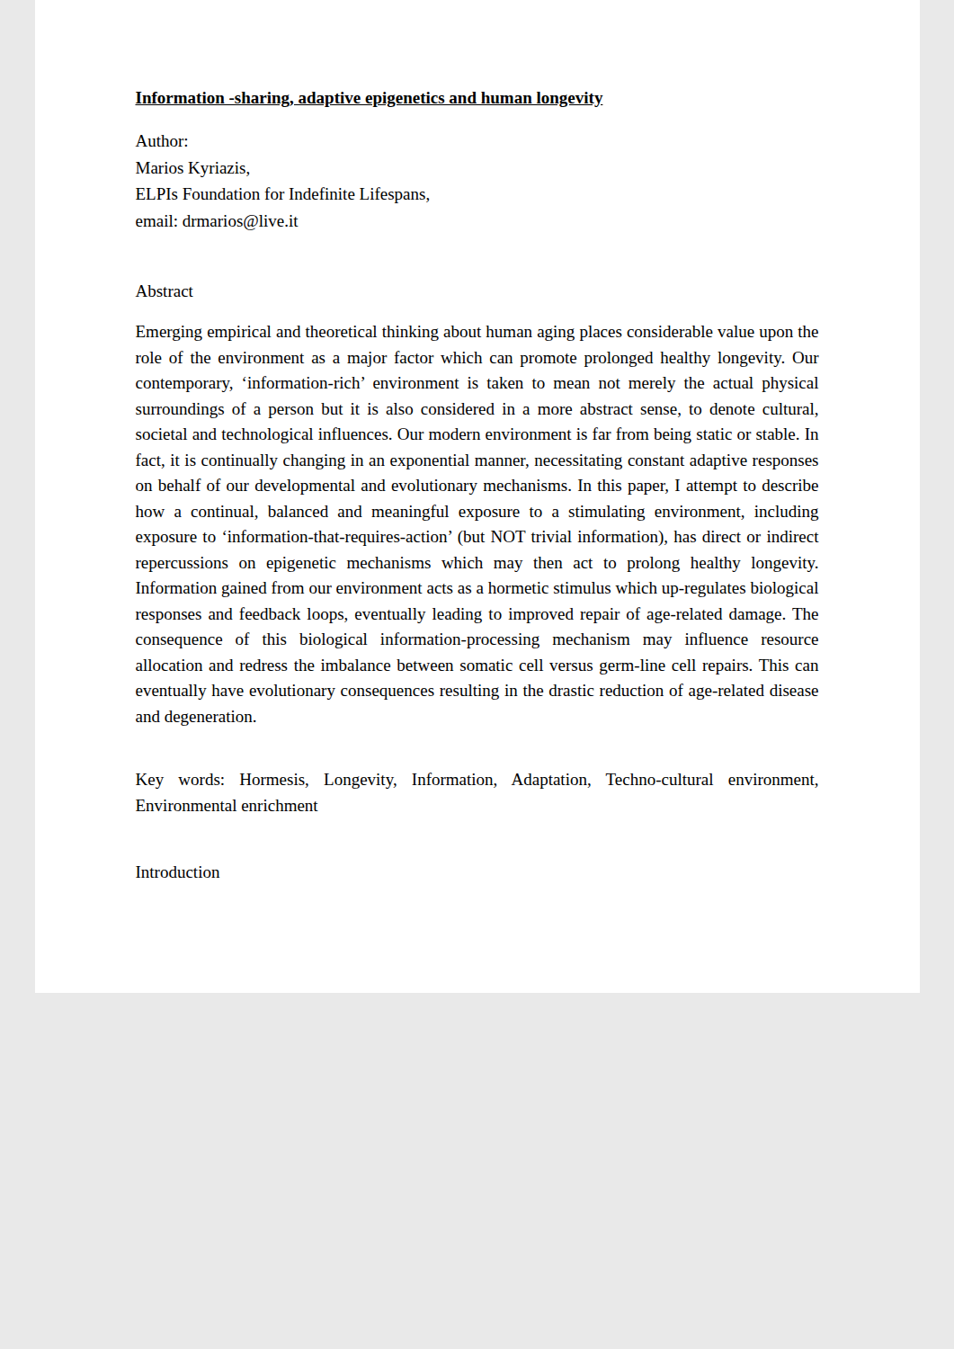Information -sharing, adaptive epigenetics and human longevity
Author:
Marios Kyriazis,
ELPIs Foundation for Indefinite Lifespans,
email: drmarios@live.it
Abstract
Emerging empirical and theoretical thinking about human aging places considerable value upon the role of the environment as a major factor which can promote prolonged healthy longevity. Our contemporary, ‘information-rich’ environment is taken to mean not merely the actual physical surroundings of a person but it is also considered in a more abstract sense, to denote cultural, societal and technological influences. Our modern environment is far from being static or stable. In fact, it is continually changing in an exponential manner, necessitating constant adaptive responses on behalf of our developmental and evolutionary mechanisms. In this paper, I attempt to describe how a continual, balanced and meaningful exposure to a stimulating environment, including exposure to ‘information-that-requires-action’ (but NOT trivial information), has direct or indirect repercussions on epigenetic mechanisms which may then act to prolong healthy longevity. Information gained from our environment acts as a hormetic stimulus which up-regulates biological responses and feedback loops, eventually leading to improved repair of age-related damage. The consequence of this biological information-processing mechanism may influence resource allocation and redress the imbalance between somatic cell versus germ-line cell repairs. This can eventually have evolutionary consequences resulting in the drastic reduction of age-related disease and degeneration.
Key words: Hormesis, Longevity, Information, Adaptation, Techno-cultural environment, Environmental enrichment
Introduction